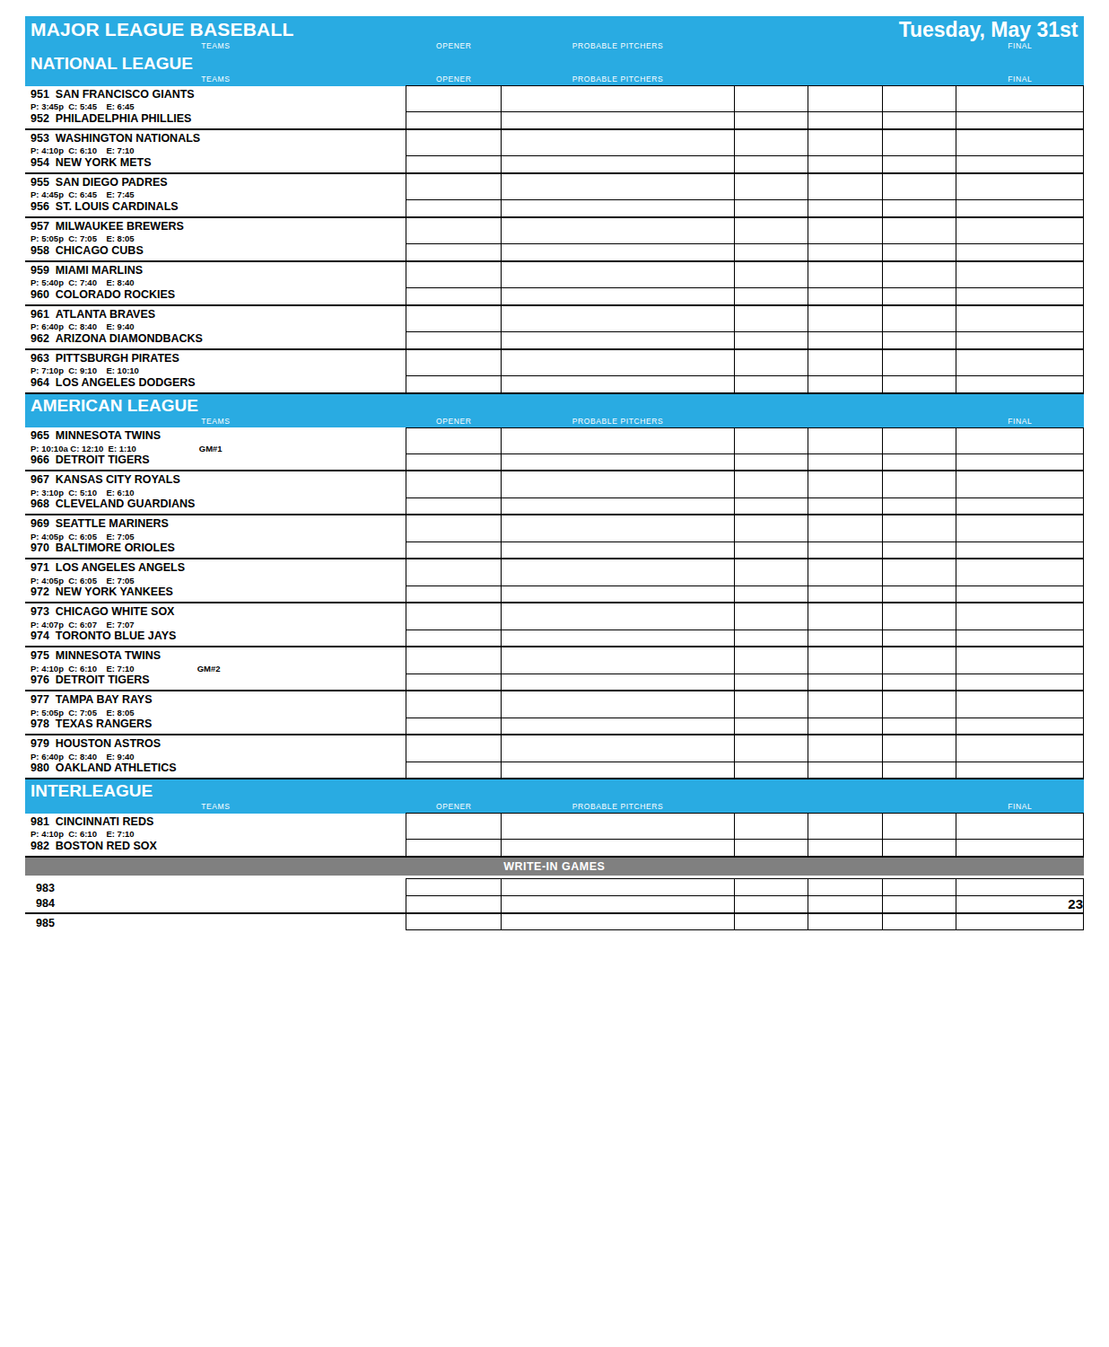| MAJOR LEAGUE BASEBALL | Tuesday, May 31st |
| TEAMS | OPENER | PROBABLE PITCHERS | | | | FINAL |
| NATIONAL LEAGUE |
| TEAMS | OPENER | PROBABLE PITCHERS | | | | FINAL |
| 951 SAN FRANCISCO GIANTS P: 3:45p C: 5:45 E: 6:45 | | | | | | |
| 952 PHILADELPHIA PHILLIES | | | | | | |
| 953 WASHINGTON NATIONALS P: 4:10p C: 6:10 E: 7:10 | | | | | | |
| 954 NEW YORK METS | | | | | | |
| 955 SAN DIEGO PADRES P: 4:45p C: 6:45 E: 7:45 | | | | | | |
| 956 ST. LOUIS CARDINALS | | | | | | |
| 957 MILWAUKEE BREWERS P: 5:05p C: 7:05 E: 8:05 | | | | | | |
| 958 CHICAGO CUBS | | | | | | |
| 959 MIAMI MARLINS P: 5:40p C: 7:40 E: 8:40 | | | | | | |
| 960 COLORADO ROCKIES | | | | | | |
| 961 ATLANTA BRAVES P: 6:40p C: 8:40 E: 9:40 | | | | | | |
| 962 ARIZONA DIAMONDBACKS | | | | | | |
| 963 PITTSBURGH PIRATES P: 7:10p C: 9:10 E: 10:10 | | | | | | |
| 964 LOS ANGELES DODGERS | | | | | | |
| AMERICAN LEAGUE |
| TEAMS | OPENER | PROBABLE PITCHERS | | | | FINAL |
| 965 MINNESOTA TWINS P: 10:10a C: 12:10 E: 1:10 GM#1 | | | | | | |
| 966 DETROIT TIGERS | | | | | | |
| 967 KANSAS CITY ROYALS P: 3:10p C: 5:10 E: 6:10 | | | | | | |
| 968 CLEVELAND GUARDIANS | | | | | | |
| 969 SEATTLE MARINERS P: 4:05p C: 6:05 E: 7:05 | | | | | | |
| 970 BALTIMORE ORIOLES | | | | | | |
| 971 LOS ANGELES ANGELS P: 4:05p C: 6:05 E: 7:05 | | | | | | |
| 972 NEW YORK YANKEES | | | | | | |
| 973 CHICAGO WHITE SOX P: 4:07p C: 6:07 E: 7:07 | | | | | | |
| 974 TORONTO BLUE JAYS | | | | | | |
| 975 MINNESOTA TWINS P: 4:10p C: 6:10 E: 7:10 GM#2 | | | | | | |
| 976 DETROIT TIGERS | | | | | | |
| 977 TAMPA BAY RAYS P: 5:05p C: 7:05 E: 8:05 | | | | | | |
| 978 TEXAS RANGERS | | | | | | |
| 979 HOUSTON ASTROS P: 6:40p C: 8:40 E: 9:40 | | | | | | |
| 980 OAKLAND ATHLETICS | | | | | | |
| INTERLEAGUE |
| TEAMS | OPENER | PROBABLE PITCHERS | | | | FINAL |
| 981 CINCINNATI REDS P: 4:10p C: 6:10 E: 7:10 | | | | | | |
| 982 BOSTON RED SOX | | | | | | |
| WRITE-IN GAMES |
| 983 | | | | | | |
| 984 | | | | | | 23 |
| 985 | | | | | | |